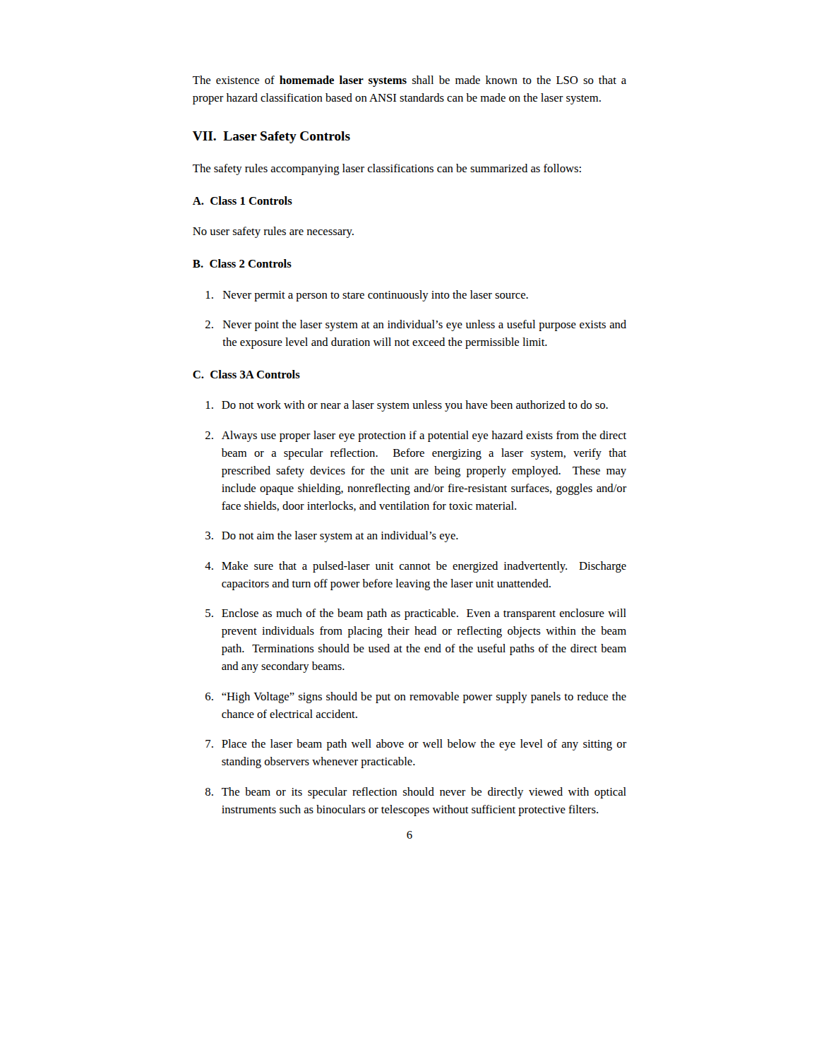The existence of homemade laser systems shall be made known to the LSO so that a proper hazard classification based on ANSI standards can be made on the laser system.
VII. Laser Safety Controls
The safety rules accompanying laser classifications can be summarized as follows:
A. Class 1 Controls
No user safety rules are necessary.
B. Class 2 Controls
1. Never permit a person to stare continuously into the laser source.
2. Never point the laser system at an individual’s eye unless a useful purpose exists and the exposure level and duration will not exceed the permissible limit.
C. Class 3A Controls
1. Do not work with or near a laser system unless you have been authorized to do so.
2. Always use proper laser eye protection if a potential eye hazard exists from the direct beam or a specular reflection. Before energizing a laser system, verify that prescribed safety devices for the unit are being properly employed. These may include opaque shielding, nonreflecting and/or fire-resistant surfaces, goggles and/or face shields, door interlocks, and ventilation for toxic material.
3. Do not aim the laser system at an individual’s eye.
4. Make sure that a pulsed-laser unit cannot be energized inadvertently. Discharge capacitors and turn off power before leaving the laser unit unattended.
5. Enclose as much of the beam path as practicable. Even a transparent enclosure will prevent individuals from placing their head or reflecting objects within the beam path. Terminations should be used at the end of the useful paths of the direct beam and any secondary beams.
6.“High Voltage” signs should be put on removable power supply panels to reduce the chance of electrical accident.
7. Place the laser beam path well above or well below the eye level of any sitting or standing observers whenever practicable.
8. The beam or its specular reflection should never be directly viewed with optical instruments such as binoculars or telescopes without sufficient protective filters.
6